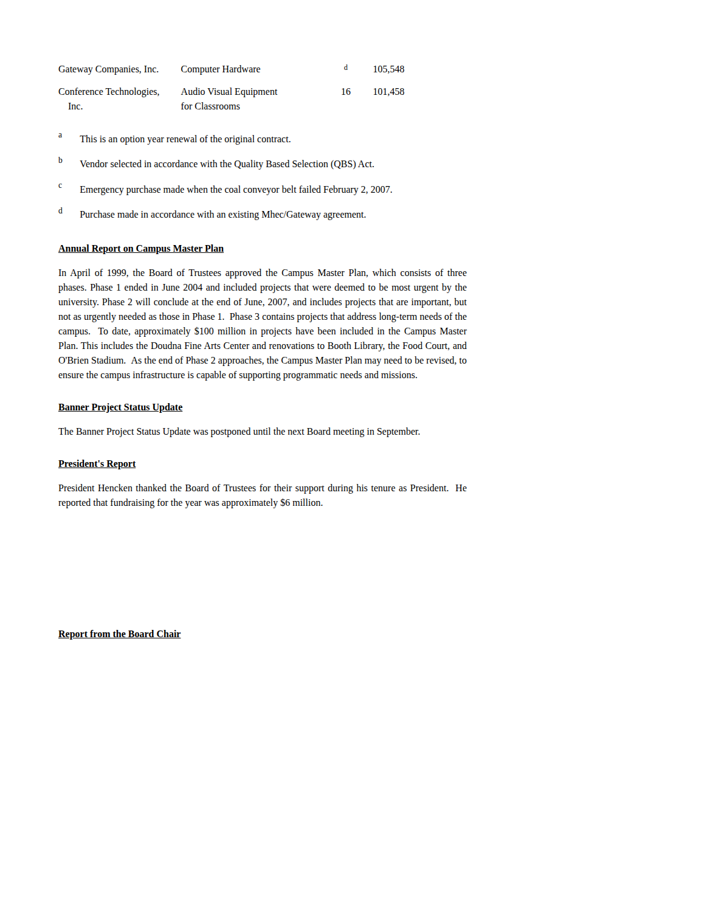| Gateway Companies, Inc. | Computer Hardware | d | 105,548 |
| Conference Technologies, Inc. | Audio Visual Equipment for Classrooms | 16 | 101,458 |
a This is an option year renewal of the original contract.
b Vendor selected in accordance with the Quality Based Selection (QBS) Act.
c Emergency purchase made when the coal conveyor belt failed February 2, 2007.
d Purchase made in accordance with an existing Mhec/Gateway agreement.
Annual Report on Campus Master Plan
In April of 1999, the Board of Trustees approved the Campus Master Plan, which consists of three phases. Phase 1 ended in June 2004 and included projects that were deemed to be most urgent by the university. Phase 2 will conclude at the end of June, 2007, and includes projects that are important, but not as urgently needed as those in Phase 1. Phase 3 contains projects that address long-term needs of the campus. To date, approximately $100 million in projects have been included in the Campus Master Plan. This includes the Doudna Fine Arts Center and renovations to Booth Library, the Food Court, and O'Brien Stadium. As the end of Phase 2 approaches, the Campus Master Plan may need to be revised, to ensure the campus infrastructure is capable of supporting programmatic needs and missions.
Banner Project Status Update
The Banner Project Status Update was postponed until the next Board meeting in September.
President's Report
President Hencken thanked the Board of Trustees for their support during his tenure as President. He reported that fundraising for the year was approximately $6 million.
Report from the Board Chair